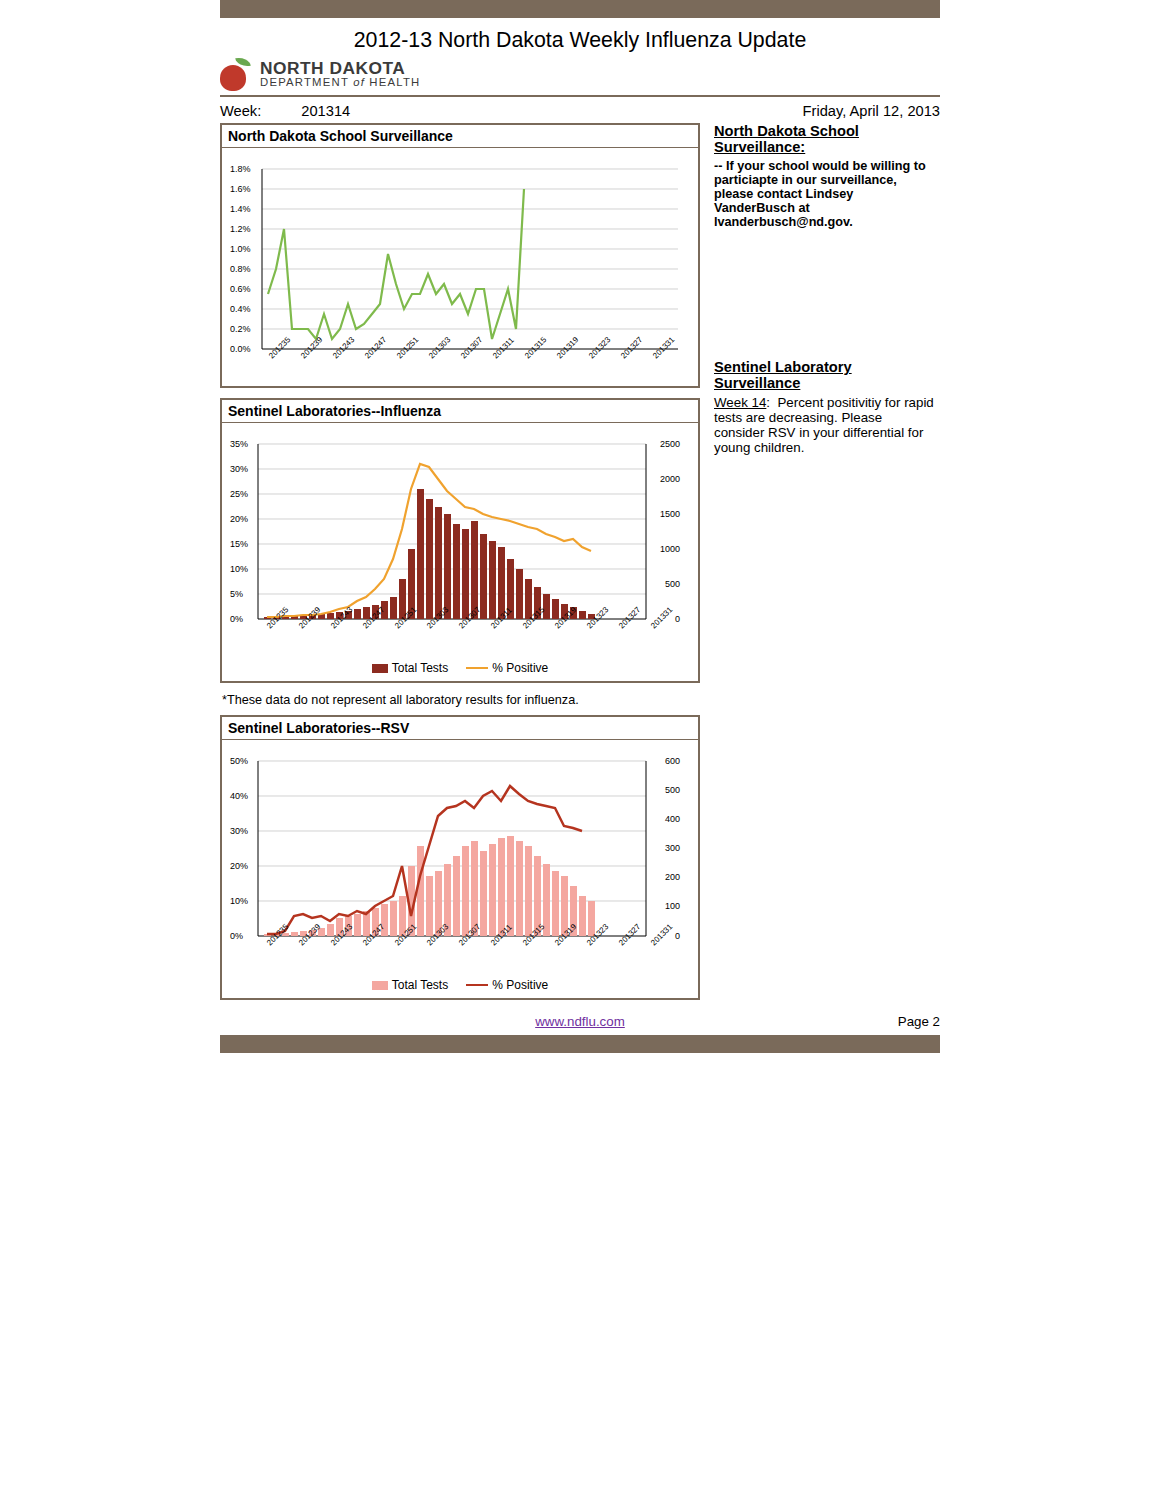2012-13 North Dakota Weekly Influenza Update
NORTH DAKOTA
DEPARTMENT of HEALTH
Week: 201314
Friday, April 12, 2013
North Dakota School Surveillance
1.8% 1.6% 1.4% 1.2% 1.0% 0.8% 0.6% 0.4% 0.2% 0.0% 201235 201239 201243 201247 201251 201303 201307 201311 201315 201319 201323 201327 201331
Sentinel Laboratories--Influenza
35% 30% 25% 20% 15% 10% 5% 0% 2500 2000 1500 1000 500 0 201235 201239 201243 201247 201251 201303 201307 201311 201315 201319 201323 201327 201331
Total Tests
% Positive
*These data do not represent all laboratory results for influenza.
Sentinel Laboratories--RSV
50% 40% 30% 20% 10% 0% 600 500 400 300 200 100 0 201235 201239 201243 201247 201251 201303 201307 201311 201315 201319 201323 201327 201331
Total Tests
% Positive
North Dakota School Surveillance:
-- If your school would be willing to particiapte in our surveillance, please contact Lindsey VanderBusch at lvanderbusch@nd.gov.
Sentinel Laboratory Surveillance
Week 14: Percent positivitiy for rapid tests are decreasing. Please consider RSV in your differential for young children.
www.ndflu.com
Page 2